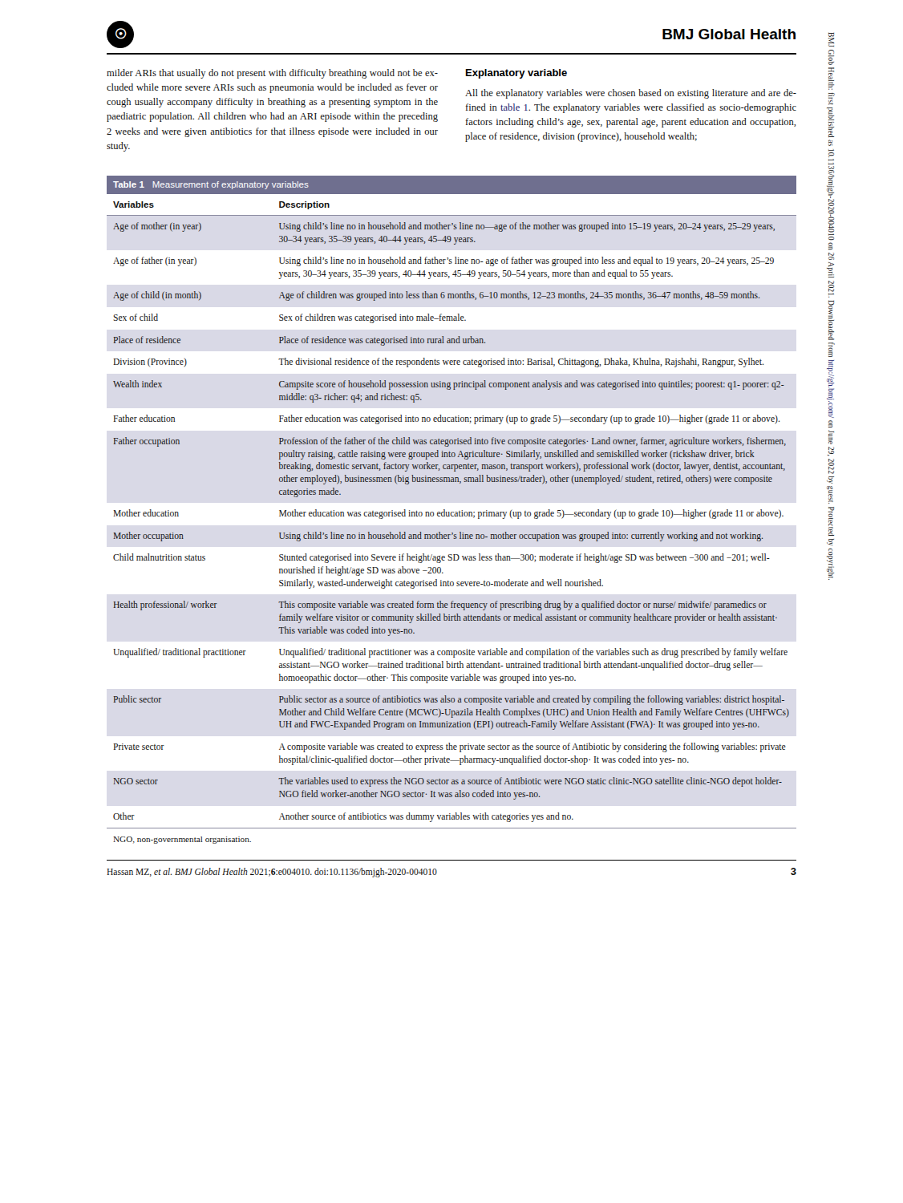BMJ Glob Health: first published as 10.1136/bmjgh-2020-004010 on 26 April 2021. Downloaded from http://gh.bmj.com/ on June 29, 2022 by guest. Protected by copyright.
☉
BMJ Global Health
milder ARIs that usually do not present with difficulty breathing would not be excluded while more severe ARIs such as pneumonia would be included as fever or cough usually accompany difficulty in breathing as a presenting symptom in the paediatric population. All children who had an ARI episode within the preceding 2 weeks and were given antibiotics for that illness episode were included in our study.
Explanatory variable
All the explanatory variables were chosen based on existing literature and are defined in table 1. The explanatory variables were classified as socio-demographic factors including child’s age, sex, parental age, parent education and occupation, place of residence, division (province), household wealth;
Table 1 Measurement of explanatory variables
| Variables | Description |
| --- | --- |
| Age of mother (in year) | Using child’s line no in household and mother’s line no—age of the mother was grouped into 15–19 years, 20–24 years, 25–29 years, 30–34 years, 35–39 years, 40–44 years, 45–49 years. |
| Age of father (in year) | Using child’s line no in household and father’s line no- age of father was grouped into less and equal to 19 years, 20–24 years, 25–29 years, 30–34 years, 35–39 years, 40–44 years, 45–49 years, 50–54 years, more than and equal to 55 years. |
| Age of child (in month) | Age of children was grouped into less than 6 months, 6–10 months, 12–23 months, 24–35 months, 36–47 months, 48–59 months. |
| Sex of child | Sex of children was categorised into male–female. |
| Place of residence | Place of residence was categorised into rural and urban. |
| Division (Province) | The divisional residence of the respondents were categorised into: Barisal, Chittagong, Dhaka, Khulna, Rajshahi, Rangpur, Sylhet. |
| Wealth index | Campsite score of household possession using principal component analysis and was categorised into quintiles; poorest: q1- poorer: q2- middle: q3- richer: q4; and richest: q5. |
| Father education | Father education was categorised into no education; primary (up to grade 5)—secondary (up to grade 10)—higher (grade 11 or above). |
| Father occupation | Profession of the father of the child was categorised into five composite categories· Land owner, farmer, agriculture workers, fishermen, poultry raising, cattle raising were grouped into Agriculture· Similarly, unskilled and semiskilled worker (rickshaw driver, brick breaking, domestic servant, factory worker, carpenter, mason, transport workers), professional work (doctor, lawyer, dentist, accountant, other employed), businessmen (big businessman, small business/trader), other (unemployed/ student, retired, others) were composite categories made. |
| Mother education | Mother education was categorised into no education; primary (up to grade 5)—secondary (up to grade 10)—higher (grade 11 or above). |
| Mother occupation | Using child’s line no in household and mother’s line no- mother occupation was grouped into: currently working and not working. |
| Child malnutrition status | Stunted categorised into Severe if height/age SD was less than—300; moderate if height/age SD was between −300 and −201; well-nourished if height/age SD was above −200. Similarly, wasted-underweight categorised into severe-to-moderate and well nourished. |
| Health professional/ worker | This composite variable was created form the frequency of prescribing drug by a qualified doctor or nurse/ midwife/ paramedics or family welfare visitor or community skilled birth attendants or medical assistant or community healthcare provider or health assistant· This variable was coded into yes-no. |
| Unqualified/ traditional practitioner | Unqualified/ traditional practitioner was a composite variable and compilation of the variables such as drug prescribed by family welfare assistant—NGO worker—trained traditional birth attendant- untrained traditional birth attendant-unqualified doctor–drug seller—homoeopathic doctor—other· This composite variable was grouped into yes-no. |
| Public sector | Public sector as a source of antibiotics was also a composite variable and created by compiling the following variables: district hospital-Mother and Child Welfare Centre (MCWC)-Upazila Health Complxes (UHC) and Union Health and Family Welfare Centres (UHFWCs) UH and FWC-Expanded Program on Immunization (EPI) outreach-Family Welfare Assistant (FWA)· It was grouped into yes-no. |
| Private sector | A composite variable was created to express the private sector as the source of Antibiotic by considering the following variables: private hospital/clinic-qualified doctor—other private—pharmacy-unqualified doctor-shop· It was coded into yes- no. |
| NGO sector | The variables used to express the NGO sector as a source of Antibiotic were NGO static clinic-NGO satellite clinic-NGO depot holder-NGO field worker-another NGO sector· It was also coded into yes-no. |
| Other | Another source of antibiotics was dummy variables with categories yes and no. |
| NGO, non-governmental organisation. |
Hassan MZ, et al. BMJ Global Health 2021;6:e004010. doi:10.1136/bmjgh-2020-004010
3